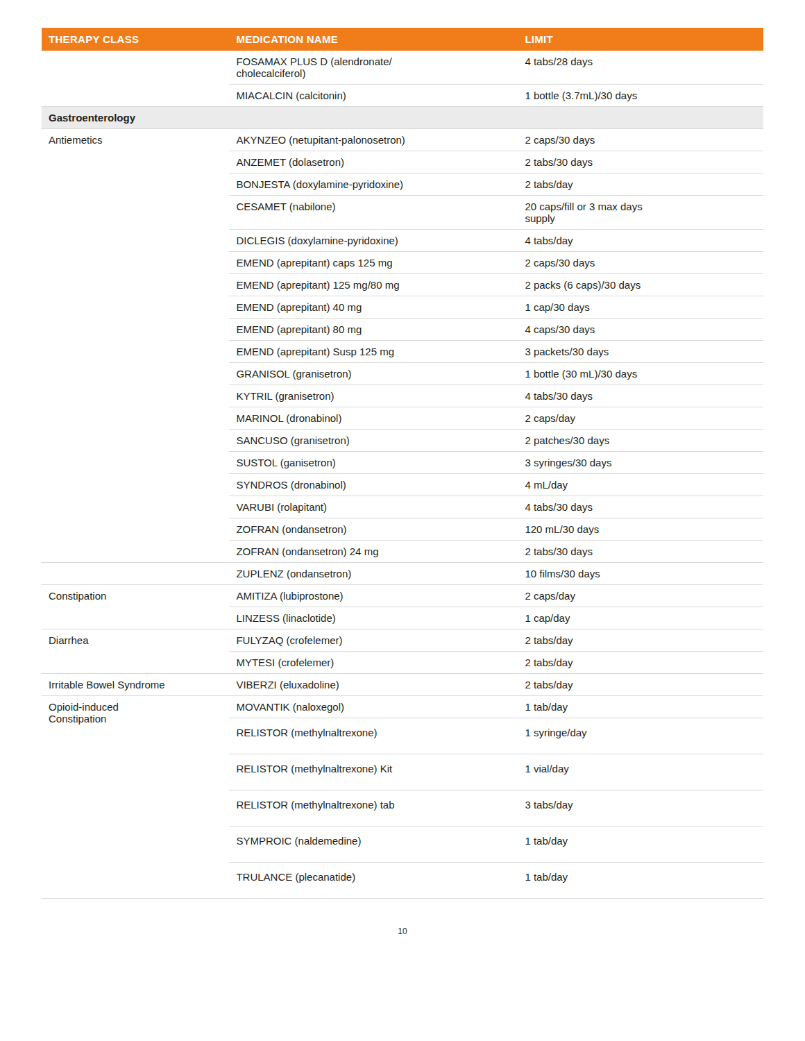| THERAPY CLASS | MEDICATION NAME | LIMIT |
| --- | --- | --- |
| | FOSAMAX PLUS D (alendronate/ cholecalciferol) | 4 tabs/28 days |
| | MIACALCIN (calcitonin) | 1 bottle (3.7mL)/30 days |
| Gastroenterology |
| Antiemetics | AKYNZEO (netupitant-palonosetron) | 2 caps/30 days |
| ANZEMET (dolasetron) | 2 tabs/30 days |
| BONJESTA (doxylamine-pyridoxine) | 2 tabs/day |
| CESAMET (nabilone) | 20 caps/fill or 3 max days supply |
| DICLEGIS (doxylamine-pyridoxine) | 4 tabs/day |
| EMEND (aprepitant) caps 125 mg | 2 caps/30 days |
| EMEND (aprepitant) 125 mg/80 mg | 2 packs (6 caps)/30 days |
| EMEND (aprepitant) 40 mg | 1 cap/30 days |
| EMEND (aprepitant) 80 mg | 4 caps/30 days |
| EMEND (aprepitant) Susp 125 mg | 3 packets/30 days |
| GRANISOL (granisetron) | 1 bottle (30 mL)/30 days |
| KYTRIL (granisetron) | 4 tabs/30 days |
| MARINOL (dronabinol) | 2 caps/day |
| SANCUSO (granisetron) | 2 patches/30 days |
| SUSTOL (ganisetron) | 3 syringes/30 days |
| SYNDROS (dronabinol) | 4 mL/day |
| VARUBI (rolapitant) | 4 tabs/30 days |
| ZOFRAN (ondansetron) | 120 mL/30 days |
| ZOFRAN (ondansetron) 24 mg | 2 tabs/30 days |
| | ZUPLENZ (ondansetron) | 10 films/30 days |
| Constipation | AMITIZA (lubiprostone) | 2 caps/day |
| LINZESS (linaclotide) | 1 cap/day |
| Diarrhea | FULYZAQ (crofelemer) | 2 tabs/day |
| MYTESI (crofelemer) | 2 tabs/day |
| Irritable Bowel Syndrome | VIBERZI (eluxadoline) | 2 tabs/day |
| Opioid-induced Constipation | MOVANTIK (naloxegol) | 1 tab/day |
| RELISTOR (methylnaltrexone) | 1 syringe/day |
| RELISTOR (methylnaltrexone) Kit | 1 vial/day |
| RELISTOR (methylnaltrexone) tab | 3 tabs/day |
| SYMPROIC (naldemedine) | 1 tab/day |
| TRULANCE (plecanatide) | 1 tab/day |
10